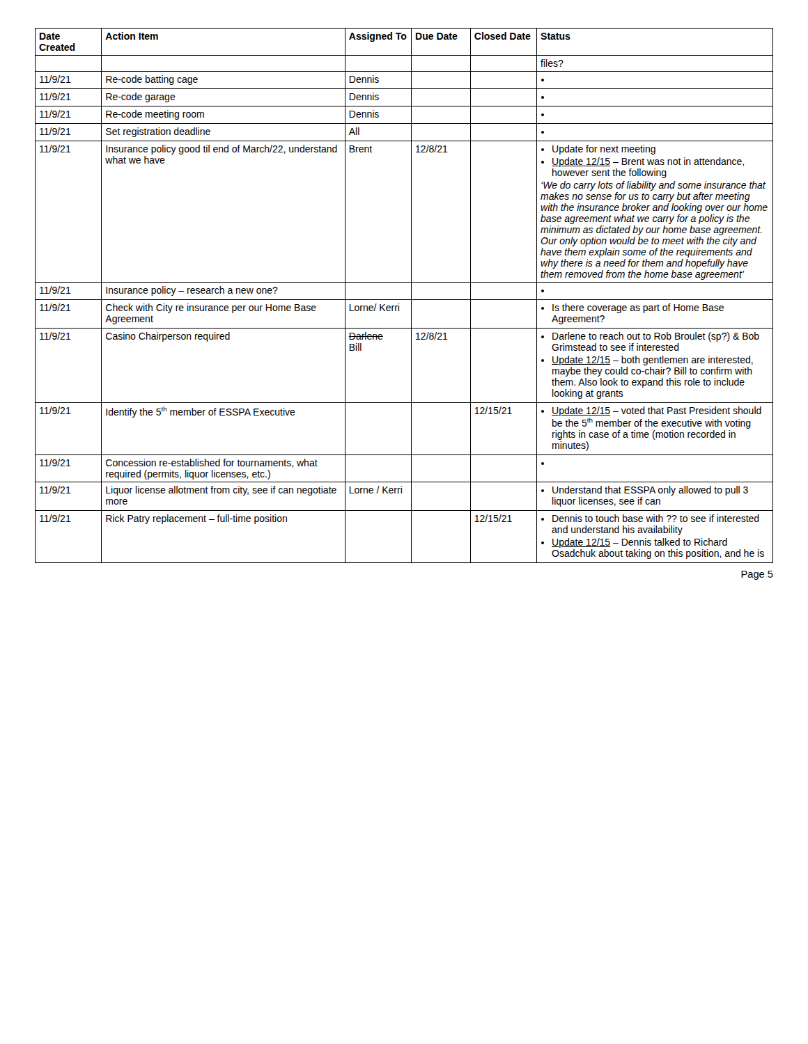| Date Created | Action Item | Assigned To | Due Date | Closed Date | Status |
| --- | --- | --- | --- | --- | --- |
| | | | | | files? |
| 11/9/21 | Re-code batting cage | Dennis | | | |
| 11/9/21 | Re-code garage | Dennis | | | |
| 11/9/21 | Re-code meeting room | Dennis | | | |
| 11/9/21 | Set registration deadline | All | | | |
| 11/9/21 | Insurance policy good til end of March/22, understand what we have | Brent | 12/8/21 | | Update for next meeting Update 12/15 – Brent was not in attendance, however sent the following ‘We do carry lots of liability and some insurance that makes no sense for us to carry but after meeting with the insurance broker and looking over our home base agreement what we carry for a policy is the minimum as dictated by our home base agreement. Our only option would be to meet with the city and have them explain some of the requirements and why there is a need for them and hopefully have them removed from the home base agreement’ |
| 11/9/21 | Insurance policy – research a new one? | | | | |
| 11/9/21 | Check with City re insurance per our Home Base Agreement | Lorne/ Kerri | | | Is there coverage as part of Home Base Agreement? |
| 11/9/21 | Casino Chairperson required | Darlene Bill | 12/8/21 | | Darlene to reach out to Rob Broulet (sp?) & Bob Grimstead to see if interested Update 12/15 – both gentlemen are interested, maybe they could co-chair? Bill to confirm with them. Also look to expand this role to include looking at grants |
| 11/9/21 | Identify the 5 th member of ESSPA Executive | | | 12/15/21 | Update 12/15 – voted that Past President should be the 5 th member of the executive with voting rights in case of a time (motion recorded in minutes) |
| 11/9/21 | Concession re-established for tournaments, what required (permits, liquor licenses, etc.) | | | | |
| 11/9/21 | Liquor license allotment from city, see if can negotiate more | Lorne / Kerri | | | Understand that ESSPA only allowed to pull 3 liquor licenses, see if can |
| 11/9/21 | Rick Patry replacement – full-time position | | | 12/15/21 | Dennis to touch base with ?? to see if interested and understand his availability Update 12/15 – Dennis talked to Richard Osadchuk about taking on this position, and he is |
Page 5